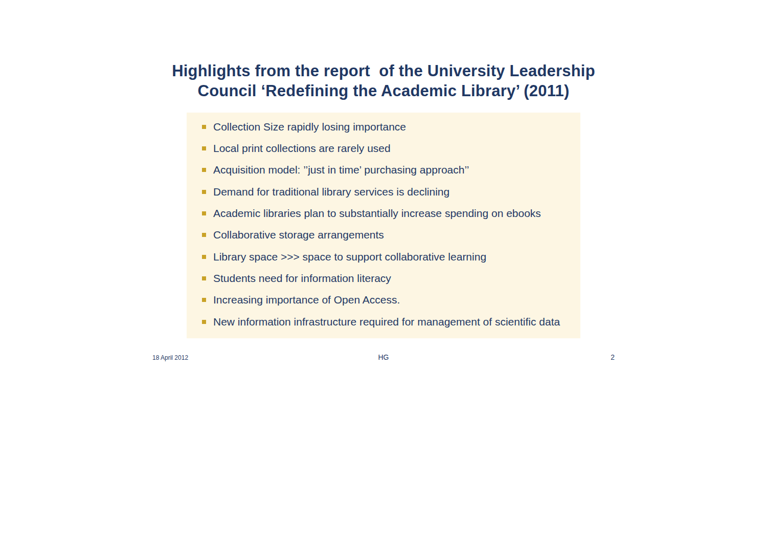Highlights from the report of the University Leadership Council ‘Redefining the Academic Library’ (2011)
Collection Size rapidly losing importance
Local print collections are rarely used
Acquisition model: ’’just in time’ purchasing approach’’
Demand for traditional library services is declining
Academic libraries plan to substantially increase spending on ebooks
Collaborative storage arrangements
Library space >>> space to support collaborative learning
Students need for information literacy
Increasing importance of Open Access.
New information infrastructure required for management of scientific data
18 April 2012
HG
2